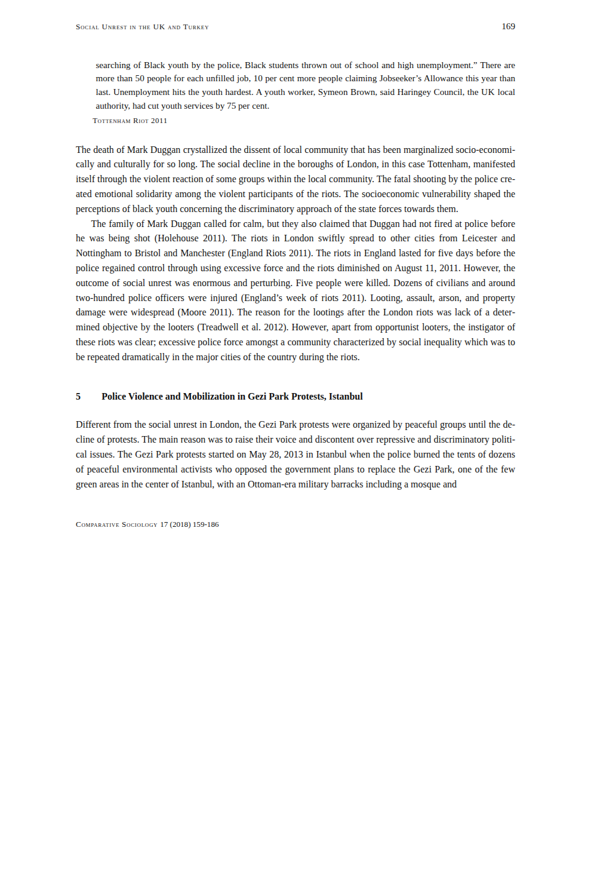Social Unrest in the UK and Turkey 169
searching of Black youth by the police, Black students thrown out of school and high unemployment.” There are more than 50 people for each unfilled job, 10 per cent more people claiming Jobseeker’s Allowance this year than last. Unemployment hits the youth hardest. A youth worker, Symeon Brown, said Haringey Council, the UK local authority, had cut youth services by 75 per cent.
Tottenham Riot 2011
The death of Mark Duggan crystallized the dissent of local community that has been marginalized socio-economically and culturally for so long. The social decline in the boroughs of London, in this case Tottenham, manifested itself through the violent reaction of some groups within the local community. The fatal shooting by the police created emotional solidarity among the violent participants of the riots. The socioeconomic vulnerability shaped the perceptions of black youth concerning the discriminatory approach of the state forces towards them.
The family of Mark Duggan called for calm, but they also claimed that Duggan had not fired at police before he was being shot (Holehouse 2011). The riots in London swiftly spread to other cities from Leicester and Nottingham to Bristol and Manchester (England Riots 2011). The riots in England lasted for five days before the police regained control through using excessive force and the riots diminished on August 11, 2011. However, the outcome of social unrest was enormous and perturbing. Five people were killed. Dozens of civilians and around two-hundred police officers were injured (England’s week of riots 2011). Looting, assault, arson, and property damage were widespread (Moore 2011). The reason for the lootings after the London riots was lack of a determined objective by the looters (Treadwell et al. 2012). However, apart from opportunist looters, the instigator of these riots was clear; excessive police force amongst a community characterized by social inequality which was to be repeated dramatically in the major cities of the country during the riots.
5 Police Violence and Mobilization in Gezi Park Protests, Istanbul
Different from the social unrest in London, the Gezi Park protests were organized by peaceful groups until the decline of protests. The main reason was to raise their voice and discontent over repressive and discriminatory political issues. The Gezi Park protests started on May 28, 2013 in Istanbul when the police burned the tents of dozens of peaceful environmental activists who opposed the government plans to replace the Gezi Park, one of the few green areas in the center of Istanbul, with an Ottoman-era military barracks including a mosque and
Comparative Sociology 17 (2018) 159-186